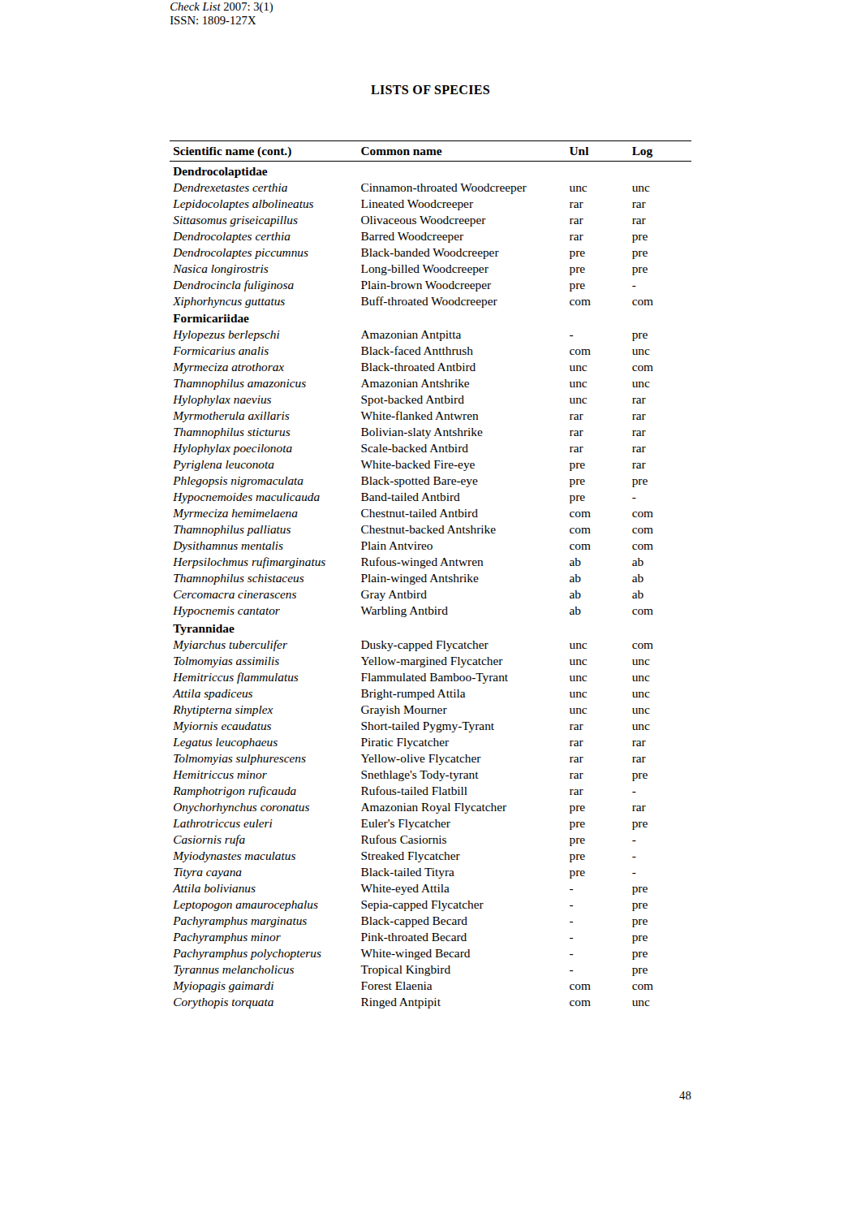Check List 2007: 3(1)
ISSN: 1809-127X
LISTS OF SPECIES
| Scientific name (cont.) | Common name | Unl | Log |
| --- | --- | --- | --- |
| Dendrocolaptidae |
| Dendrexetastes certhia | Cinnamon-throated Woodcreeper | unc | unc |
| Lepidocolaptes albolineatus | Lineated Woodcreeper | rar | rar |
| Sittasomus griseicapillus | Olivaceous Woodcreeper | rar | rar |
| Dendrocolaptes certhia | Barred Woodcreeper | rar | pre |
| Dendrocolaptes piccumnus | Black-banded Woodcreeper | pre | pre |
| Nasica longirostris | Long-billed Woodcreeper | pre | pre |
| Dendrocincla fuliginosa | Plain-brown Woodcreeper | pre | - |
| Xiphorhyncus guttatus | Buff-throated Woodcreeper | com | com |
| Formicariidae |
| Hylopezus berlepschi | Amazonian Antpitta | - | pre |
| Formicarius analis | Black-faced Antthrush | com | unc |
| Myrmeciza atrothorax | Black-throated Antbird | unc | com |
| Thamnophilus amazonicus | Amazonian Antshrike | unc | unc |
| Hylophylax naevius | Spot-backed Antbird | unc | rar |
| Myrmotherula axillaris | White-flanked Antwren | rar | rar |
| Thamnophilus sticturus | Bolivian-slaty Antshrike | rar | rar |
| Hylophylax poecilonota | Scale-backed Antbird | rar | rar |
| Pyriglena leuconota | White-backed Fire-eye | pre | rar |
| Phlegopsis nigromaculata | Black-spotted Bare-eye | pre | pre |
| Hypocnemoides maculicauda | Band-tailed Antbird | pre | - |
| Myrmeciza hemimelaena | Chestnut-tailed Antbird | com | com |
| Thamnophilus palliatus | Chestnut-backed Antshrike | com | com |
| Dysithamnus mentalis | Plain Antvireo | com | com |
| Herpsilochmus rufimarginatus | Rufous-winged Antwren | ab | ab |
| Thamnophilus schistaceus | Plain-winged Antshrike | ab | ab |
| Cercomacra cinerascens | Gray Antbird | ab | ab |
| Hypocnemis cantator | Warbling Antbird | ab | com |
| Tyrannidae |
| Myiarchus tuberculifer | Dusky-capped Flycatcher | unc | com |
| Tolmomyias assimilis | Yellow-margined Flycatcher | unc | unc |
| Hemitriccus flammulatus | Flammulated Bamboo-Tyrant | unc | unc |
| Attila spadiceus | Bright-rumped Attila | unc | unc |
| Rhytipterna simplex | Grayish Mourner | unc | unc |
| Myiornis ecaudatus | Short-tailed Pygmy-Tyrant | rar | unc |
| Legatus leucophaeus | Piratic Flycatcher | rar | rar |
| Tolmomyias sulphurescens | Yellow-olive Flycatcher | rar | rar |
| Hemitriccus minor | Snethlage's Tody-tyrant | rar | pre |
| Ramphotrigon ruficauda | Rufous-tailed Flatbill | rar | - |
| Onychorhynchus coronatus | Amazonian Royal Flycatcher | pre | rar |
| Lathrotriccus euleri | Euler's Flycatcher | pre | pre |
| Casiornis rufa | Rufous Casiornis | pre | - |
| Myiodynastes maculatus | Streaked Flycatcher | pre | - |
| Tityra cayana | Black-tailed Tityra | pre | - |
| Attila bolivianus | White-eyed Attila | - | pre |
| Leptopogon amaurocephalus | Sepia-capped Flycatcher | - | pre |
| Pachyramphus marginatus | Black-capped Becard | - | pre |
| Pachyramphus minor | Pink-throated Becard | - | pre |
| Pachyramphus polychopterus | White-winged Becard | - | pre |
| Tyrannus melancholicus | Tropical Kingbird | - | pre |
| Myiopagis gaimardi | Forest Elaenia | com | com |
| Corythopis torquata | Ringed Antpipit | com | unc |
48